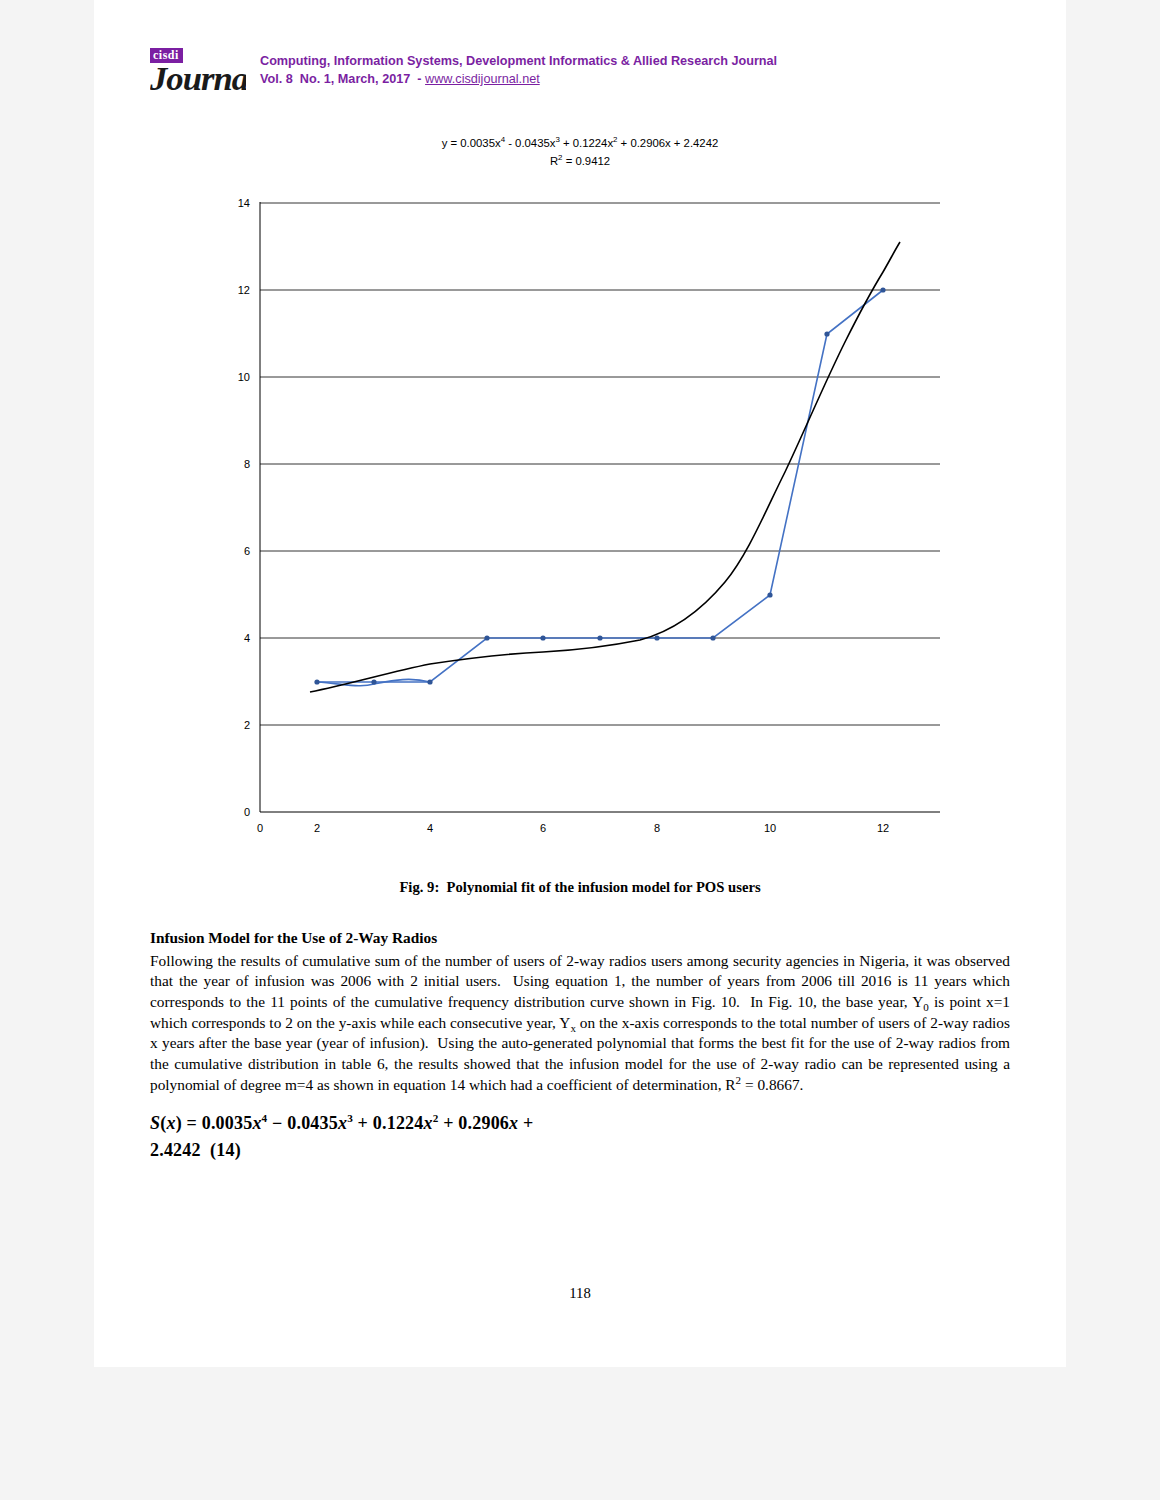cisdi Journal
Computing, Information Systems, Development Informatics & Allied Research Journal
Vol. 8 No. 1, March, 2017 - www.cisdijournal.net
y = 0.0035x4 - 0.0435x3 + 0.1224x2 + 0.2906x + 2.4242
R2 = 0.9412
0 2 4 6 8 10 12 14 0 2 4 6 8 10 12
Fig. 9: Polynomial fit of the infusion model for POS users
Infusion Model for the Use of 2-Way Radios
Following the results of cumulative sum of the number of users of 2-way radios users among security agencies in Nigeria, it was observed that the year of infusion was 2006 with 2 initial users. Using equation 1, the number of years from 2006 till 2016 is 11 years which corresponds to the 11 points of the cumulative frequency distribution curve shown in Fig. 10. In Fig. 10, the base year, Y0 is point x=1 which corresponds to 2 on the y-axis while each consecutive year, Yx on the x-axis corresponds to the total number of users of 2-way radios x years after the base year (year of infusion). Using the auto-generated polynomial that forms the best fit for the use of 2-way radios from the cumulative distribution in table 6, the results showed that the infusion model for the use of 2-way radio can be represented using a polynomial of degree m=4 as shown in equation 14 which had a coefficient of determination, R2 = 0.8667.
S(x) = 0.0035x4 − 0.0435x3 + 0.1224x2 + 0.2906x +
2.4242 (14)
118